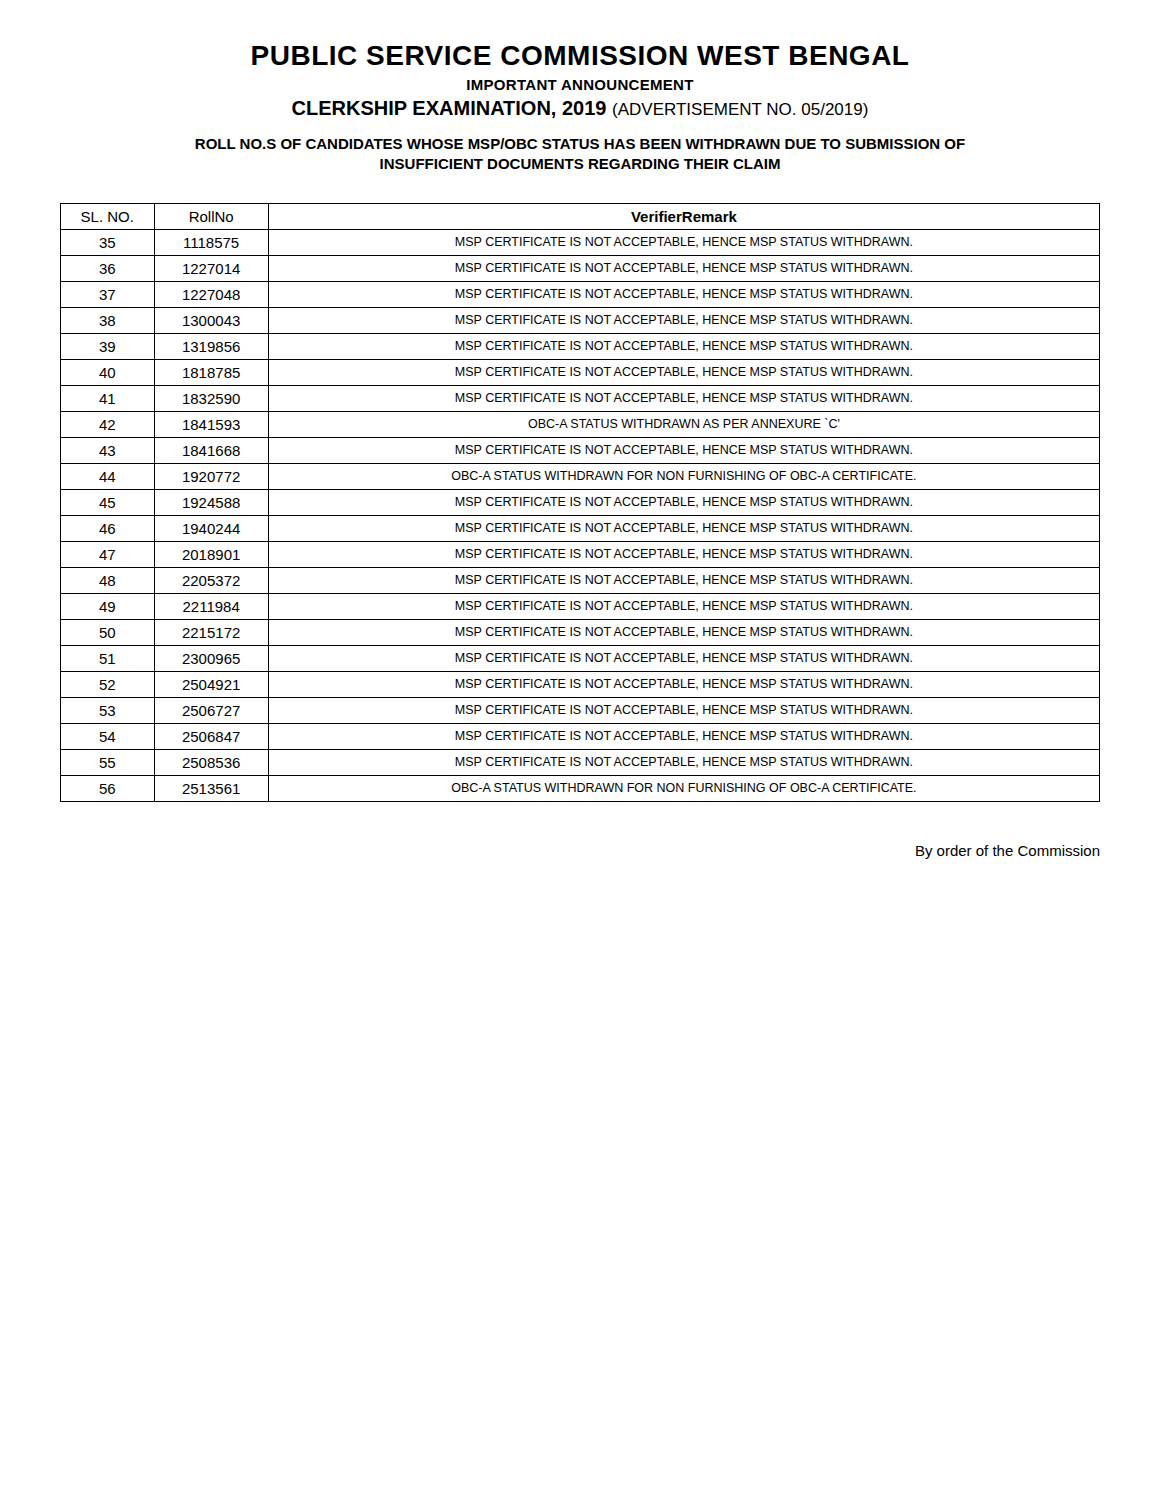PUBLIC SERVICE COMMISSION WEST BENGAL
IMPORTANT ANNOUNCEMENT
CLERKSHIP EXAMINATION, 2019 (ADVERTISEMENT NO. 05/2019)
ROLL NO.S OF CANDIDATES WHOSE MSP/OBC STATUS HAS BEEN WITHDRAWN DUE TO SUBMISSION OF INSUFFICIENT DOCUMENTS REGARDING THEIR CLAIM
| SL. NO. | RollNo | VerifierRemark |
| --- | --- | --- |
| 35 | 1118575 | MSP CERTIFICATE IS NOT ACCEPTABLE, HENCE MSP STATUS WITHDRAWN. |
| 36 | 1227014 | MSP CERTIFICATE IS NOT ACCEPTABLE, HENCE MSP STATUS WITHDRAWN. |
| 37 | 1227048 | MSP CERTIFICATE IS NOT ACCEPTABLE, HENCE MSP STATUS WITHDRAWN. |
| 38 | 1300043 | MSP CERTIFICATE IS NOT ACCEPTABLE, HENCE MSP STATUS WITHDRAWN. |
| 39 | 1319856 | MSP CERTIFICATE IS NOT ACCEPTABLE, HENCE MSP STATUS WITHDRAWN. |
| 40 | 1818785 | MSP CERTIFICATE IS NOT ACCEPTABLE, HENCE MSP STATUS WITHDRAWN. |
| 41 | 1832590 | MSP CERTIFICATE IS NOT ACCEPTABLE, HENCE MSP STATUS WITHDRAWN. |
| 42 | 1841593 | OBC-A STATUS WITHDRAWN AS PER ANNEXURE `C' |
| 43 | 1841668 | MSP CERTIFICATE IS NOT ACCEPTABLE, HENCE MSP STATUS WITHDRAWN. |
| 44 | 1920772 | OBC-A STATUS WITHDRAWN FOR NON FURNISHING OF OBC-A CERTIFICATE. |
| 45 | 1924588 | MSP CERTIFICATE IS NOT ACCEPTABLE, HENCE MSP STATUS WITHDRAWN. |
| 46 | 1940244 | MSP CERTIFICATE IS NOT ACCEPTABLE, HENCE MSP STATUS WITHDRAWN. |
| 47 | 2018901 | MSP CERTIFICATE IS NOT ACCEPTABLE, HENCE MSP STATUS WITHDRAWN. |
| 48 | 2205372 | MSP CERTIFICATE IS NOT ACCEPTABLE, HENCE MSP STATUS WITHDRAWN. |
| 49 | 2211984 | MSP CERTIFICATE IS NOT ACCEPTABLE, HENCE MSP STATUS WITHDRAWN. |
| 50 | 2215172 | MSP CERTIFICATE IS NOT ACCEPTABLE, HENCE MSP STATUS WITHDRAWN. |
| 51 | 2300965 | MSP CERTIFICATE IS NOT ACCEPTABLE, HENCE MSP STATUS WITHDRAWN. |
| 52 | 2504921 | MSP CERTIFICATE IS NOT ACCEPTABLE, HENCE MSP STATUS WITHDRAWN. |
| 53 | 2506727 | MSP CERTIFICATE IS NOT ACCEPTABLE, HENCE MSP STATUS WITHDRAWN. |
| 54 | 2506847 | MSP CERTIFICATE IS NOT ACCEPTABLE, HENCE MSP STATUS WITHDRAWN. |
| 55 | 2508536 | MSP CERTIFICATE IS NOT ACCEPTABLE, HENCE MSP STATUS WITHDRAWN. |
| 56 | 2513561 | OBC-A STATUS WITHDRAWN FOR NON FURNISHING OF OBC-A CERTIFICATE. |
By order of the Commission